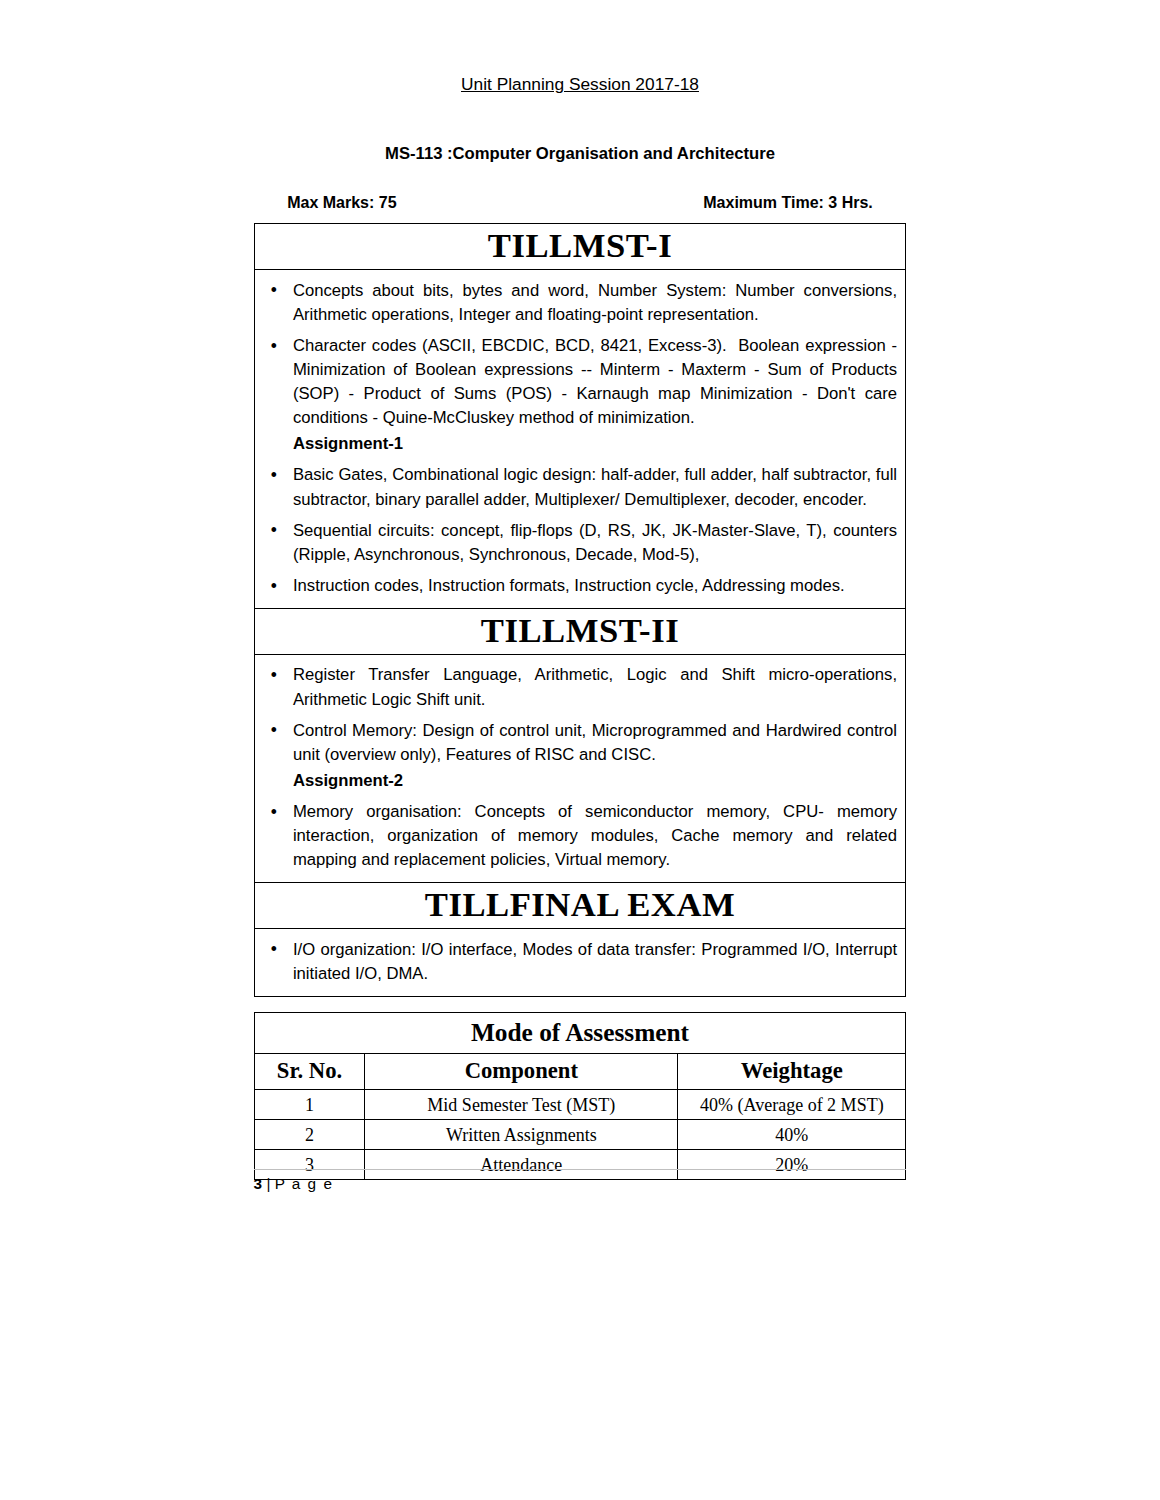Unit Planning Session 2017-18
MS-113 :Computer Organisation and Architecture
Max Marks: 75 Maximum Time: 3 Hrs.
| TILLMST-I |
| Concepts about bits, bytes and word, Number System: Number conversions, Arithmetic operations, Integer and floating-point representation. Character codes (ASCII, EBCDIC, BCD, 8421, Excess-3). Boolean expression - Minimization of Boolean expressions -- Minterm - Maxterm - Sum of Products (SOP) - Product of Sums (POS) - Karnaugh map Minimization - Don't care conditions - Quine-McCluskey method of minimization. Assignment-1 Basic Gates, Combinational logic design: half-adder, full adder, half subtractor, full subtractor, binary parallel adder, Multiplexer/ Demultiplexer, decoder, encoder. Sequential circuits: concept, flip-flops (D, RS, JK, JK-Master-Slave, T), counters (Ripple, Asynchronous, Synchronous, Decade, Mod-5), Instruction codes, Instruction formats, Instruction cycle, Addressing modes. |
| TILLMST-II |
| Register Transfer Language, Arithmetic, Logic and Shift micro-operations, Arithmetic Logic Shift unit. Control Memory: Design of control unit, Microprogrammed and Hardwired control unit (overview only), Features of RISC and CISC. Assignment-2 Memory organisation: Concepts of semiconductor memory, CPU- memory interaction, organization of memory modules, Cache memory and related mapping and replacement policies, Virtual memory. |
| TILLFINAL EXAM |
| I/O organization: I/O interface, Modes of data transfer: Programmed I/O, Interrupt initiated I/O, DMA. |
| Mode of Assessment |
| Sr. No. | Component | Weightage |
| 1 | Mid Semester Test (MST) | 40% (Average of 2 MST) |
| 2 | Written Assignments | 40% |
| 3 | Attendance | 20% |
3 | P a g e